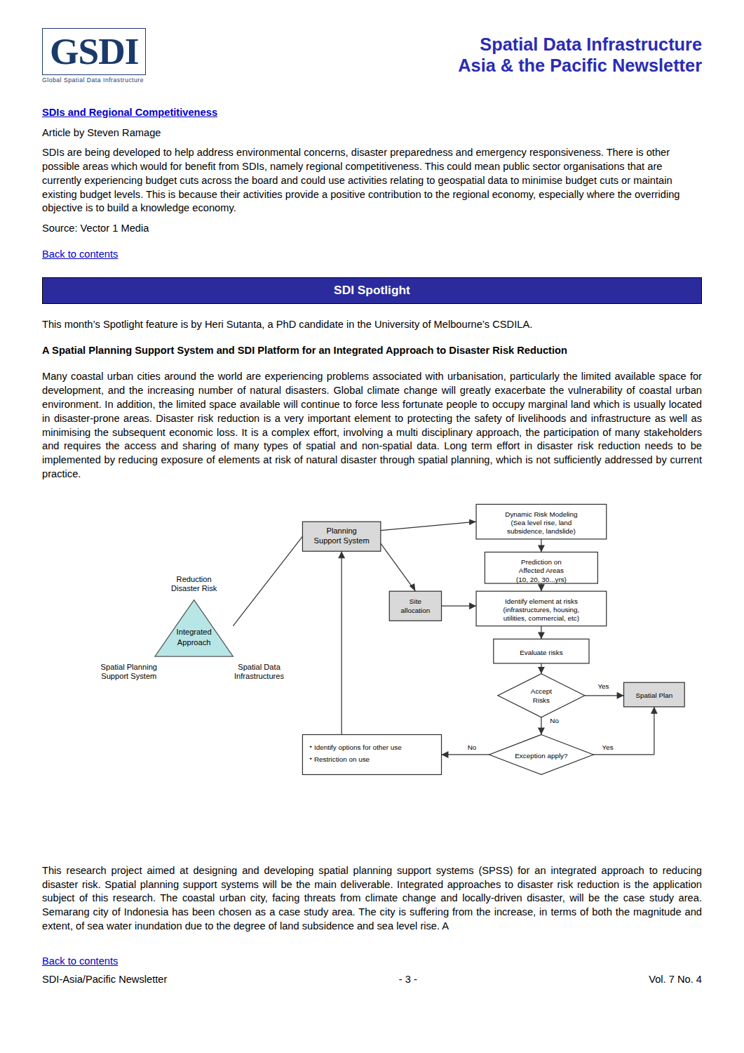GSDI
Global Spatial Data Infrastructure
Spatial Data Infrastructure
Asia & the Pacific Newsletter
SDIs and Regional Competitiveness
Article by Steven Ramage
SDIs are being developed to help address environmental concerns, disaster preparedness and emergency responsiveness. There is other possible areas which would for benefit from SDIs, namely regional competitiveness. This could mean public sector organisations that are currently experiencing budget cuts across the board and could use activities relating to geospatial data to minimise budget cuts or maintain existing budget levels. This is because their activities provide a positive contribution to the regional economy, especially where the overriding objective is to build a knowledge economy.
Source: Vector 1 Media
Back to contents
SDI Spotlight
This month’s Spotlight feature is by Heri Sutanta, a PhD candidate in the University of Melbourne’s CSDILA.
A Spatial Planning Support System and SDI Platform for an Integrated Approach to Disaster Risk Reduction
Many coastal urban cities around the world are experiencing problems associated with urbanisation, particularly the limited available space for development, and the increasing number of natural disasters. Global climate change will greatly exacerbate the vulnerability of coastal urban environment. In addition, the limited space available will continue to force less fortunate people to occupy marginal land which is usually located in disaster-prone areas. Disaster risk reduction is a very important element to protecting the safety of livelihoods and infrastructure as well as minimising the subsequent economic loss. It is a complex effort, involving a multi disciplinary approach, the participation of many stakeholders and requires the access and sharing of many types of spatial and non-spatial data. Long term effort in disaster risk reduction needs to be implemented by reducing exposure of elements at risk of natural disaster through spatial planning, which is not sufficiently addressed by current practice.
Integrated Approach Disaster Risk Reduction Spatial Planning Support System Spatial Data Infrastructures Planning Support System Dynamic Risk Modeling (Sea level rise, land subsidence, landslide) Prediction on Affected Areas (10, 20, 30...yrs) Site allocation Identify element at risks (infrastructures, housing, utilities, commercial, etc) Evaluate risks Accept Risks Yes No Spatial Plan Exception apply? Yes No * Identify options for other use * Restriction on use
This research project aimed at designing and developing spatial planning support systems (SPSS) for an integrated approach to reducing disaster risk. Spatial planning support systems will be the main deliverable. Integrated approaches to disaster risk reduction is the application subject of this research. The coastal urban city, facing threats from climate change and locally-driven disaster, will be the case study area. Semarang city of Indonesia has been chosen as a case study area. The city is suffering from the increase, in terms of both the magnitude and extent, of sea water inundation due to the degree of land subsidence and sea level rise. A
Back to contents
SDI-Asia/Pacific Newsletter
- 3 -
Vol. 7 No. 4